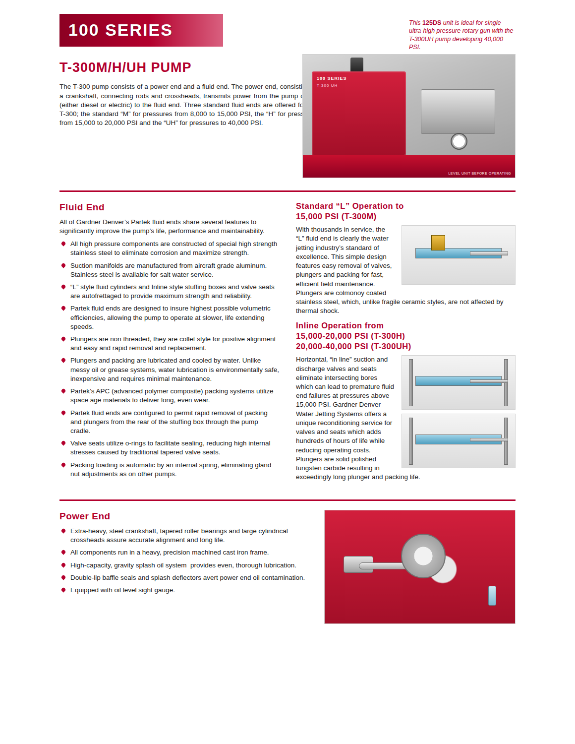100 SERIES
This 125DS unit is ideal for single ultra-high pressure rotary gun with the T-300UH pump developing 40,000 PSI.
T-300M/H/UH PUMP
The T-300 pump consists of a power end and a fluid end. The power end, consisting of a crankshaft, connecting rods and crossheads, transmits power from the pump driver (either diesel or electric) to the fluid end. Three standard fluid ends are offered for the T-300; the standard “M” for pressures from 8,000 to 15,000 PSI, the “H” for pressures from 15,000 to 20,000 PSI and the “UH” for pressures to 40,000 PSI.
Fluid End
All of Gardner Denver’s Partek fluid ends share several features to significantly improve the pump’s life, performance and maintainability.
All high pressure components are constructed of special high strength stainless steel to eliminate corrosion and maximize strength.
Suction manifolds are manufactured from aircraft grade aluminum. Stainless steel is available for salt water service.
“L” style fluid cylinders and Inline style stuffing boxes and valve seats are autofrettaged to provide maximum strength and reliability.
Partek fluid ends are designed to insure highest possible volumetric efficiencies, allowing the pump to operate at slower, life extending speeds.
Plungers are non threaded, they are collet style for positive alignment and easy and rapid removal and replacement.
Plungers and packing are lubricated and cooled by water. Unlike messy oil or grease systems, water lubrication is environmentally safe, inexpensive and requires minimal maintenance.
Partek’s APC (advanced polymer composite) packing systems utilize space age materials to deliver long, even wear.
Partek fluid ends are configured to permit rapid removal of packing and plungers from the rear of the stuffing box through the pump cradle.
Valve seats utilize o-rings to facilitate sealing, reducing high internal stresses caused by traditional tapered valve seats.
Packing loading is automatic by an internal spring, eliminating gland nut adjustments as on other pumps.
Standard “L” Operation to
15,000 PSI (T-300M)
With thousands in service, the “L” fluid end is clearly the water jetting industry’s standard of excellence. This simple design features easy removal of valves, plungers and packing for fast, efficient field maintenance. Plungers are colmonoy coated stainless steel, which, unlike fragile ceramic styles, are not affected by thermal shock.
Inline Operation from
15,000-20,000 PSI (T-300H)
20,000-40,000 PSI (T-300UH)
Horizontal, “in line” suction and discharge valves and seats eliminate intersecting bores which can lead to premature fluid end failures at pressures above 15,000 PSI. Gardner Denver Water Jetting Systems offers a unique reconditioning service for valves and seats which adds hundreds of hours of life while reducing operating costs. Plungers are solid polished tungsten carbide resulting in exceedingly long plunger and packing life.
Power End
Extra-heavy, steel crankshaft, tapered roller bearings and large cylindrical crossheads assure accurate alignment and long life.
All components run in a heavy, precision machined cast iron frame.
High-capacity, gravity splash oil system provides even, thorough lubrication.
Double-lip baffle seals and splash deflectors avert power end oil contamination.
Equipped with oil level sight gauge.